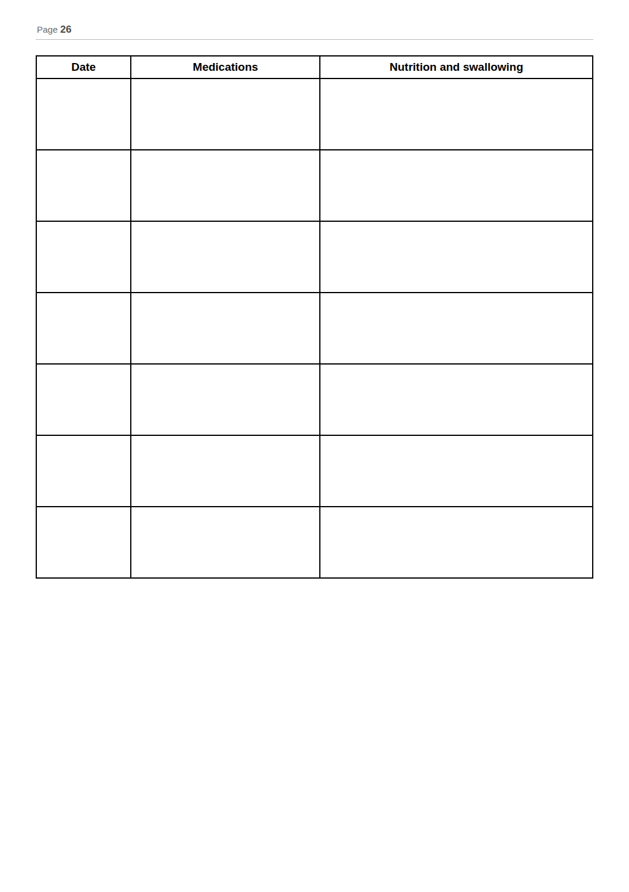Page 26
| Date | Medications | Nutrition and swallowing |
| --- | --- | --- |